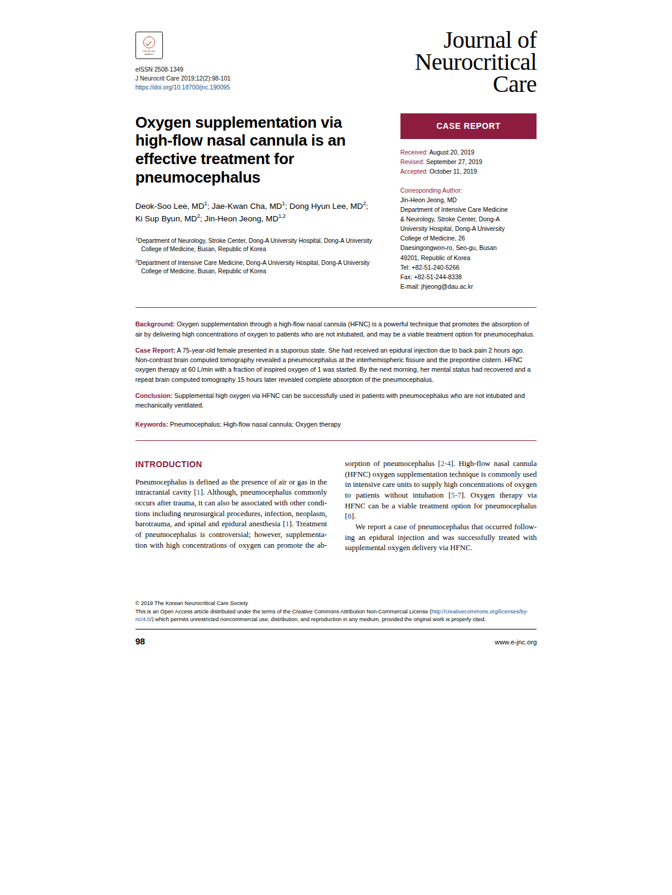Check for
updates
eISSN 2508-1349
J Neurocrit Care 2019;12(2):98-101
https://doi.org/10.18700/jnc.190095
Journal of Neurocritical Care
Oxygen supplementation via high-flow nasal cannula is an effective treatment for pneumocephalus
Deok-Soo Lee, MD1; Jae-Kwan Cha, MD1; Dong Hyun Lee, MD2;
Ki Sup Byun, MD2; Jin-Heon Jeong, MD1,2
1Department of Neurology, Stroke Center, Dong-A University Hospital, Dong-A University College of Medicine, Busan, Republic of Korea
2Department of Intensive Care Medicine, Dong-A University Hospital, Dong-A University College of Medicine, Busan, Republic of Korea
CASE REPORT
Received: August 20, 2019
Revised: September 27, 2019
Accepted: October 11, 2019
Corresponding Author:
Jin-Heon Jeong, MD
Department of Intensive Care Medicine
& Neurology, Stroke Center, Dong-A
University Hospital, Dong-A University
College of Medicine, 26
Daesingongwon-ro, Seo-gu, Busan
49201, Republic of Korea
Tel: +82-51-240-5266
Fax: +82-51-244-8338
E-mail: jhjeong@dau.ac.kr
Background: Oxygen supplementation through a high-flow nasal cannula (HFNC) is a powerful technique that promotes the absorption of air by delivering high concentrations of oxygen to patients who are not intubated, and may be a viable treatment option for pneumocephalus.
Case Report: A 75-year-old female presented in a stuporous state. She had received an epidural injection due to back pain 2 hours ago. Non-contrast brain computed tomography revealed a pneumocephalus at the interhemispheric fissure and the prepontine cistern. HFNC oxygen therapy at 60 L/min with a fraction of inspired oxygen of 1 was started. By the next morning, her mental status had recovered and a repeat brain computed tomography 15 hours later revealed complete absorption of the pneumocephalus.
Conclusion: Supplemental high oxygen via HFNC can be successfully used in patients with pneumocephalus who are not intubated and mechanically ventilated.
Keywords: Pneumocephalus; High-flow nasal cannula; Oxygen therapy
INTRODUCTION
Pneumocephalus is defined as the presence of air or gas in the intracranial cavity [1]. Although, pneumocephalus commonly occurs after trauma, it can also be associated with other conditions including neurosurgical procedures, infection, neoplasm, barotrauma, and spinal and epidural anesthesia [1]. Treatment of pneumocephalus is controversial; however, supplementation with high concentrations of oxygen can promote the absorption of pneumocephalus [2-4]. High-flow nasal cannula (HFNC) oxygen supplementation technique is commonly used in intensive care units to supply high concentrations of oxygen to patients without intubation [5-7]. Oxygen therapy via HFNC can be a viable treatment option for pneumocephalus [8].
We report a case of pneumocephalus that occurred following an epidural injection and was successfully treated with supplemental oxygen delivery via HFNC.
© 2019 The Korean Neurocritical Care Society
This is an Open Access article distributed under the terms of the Creative Commons Attribution Non-Commercial License (http://creativecommons.org/licenses/by-nc/4.0/) which permits unrestricted noncommercial use, distribution, and reproduction in any medium, provided the original work is properly cited.
98
www.e-jnc.org